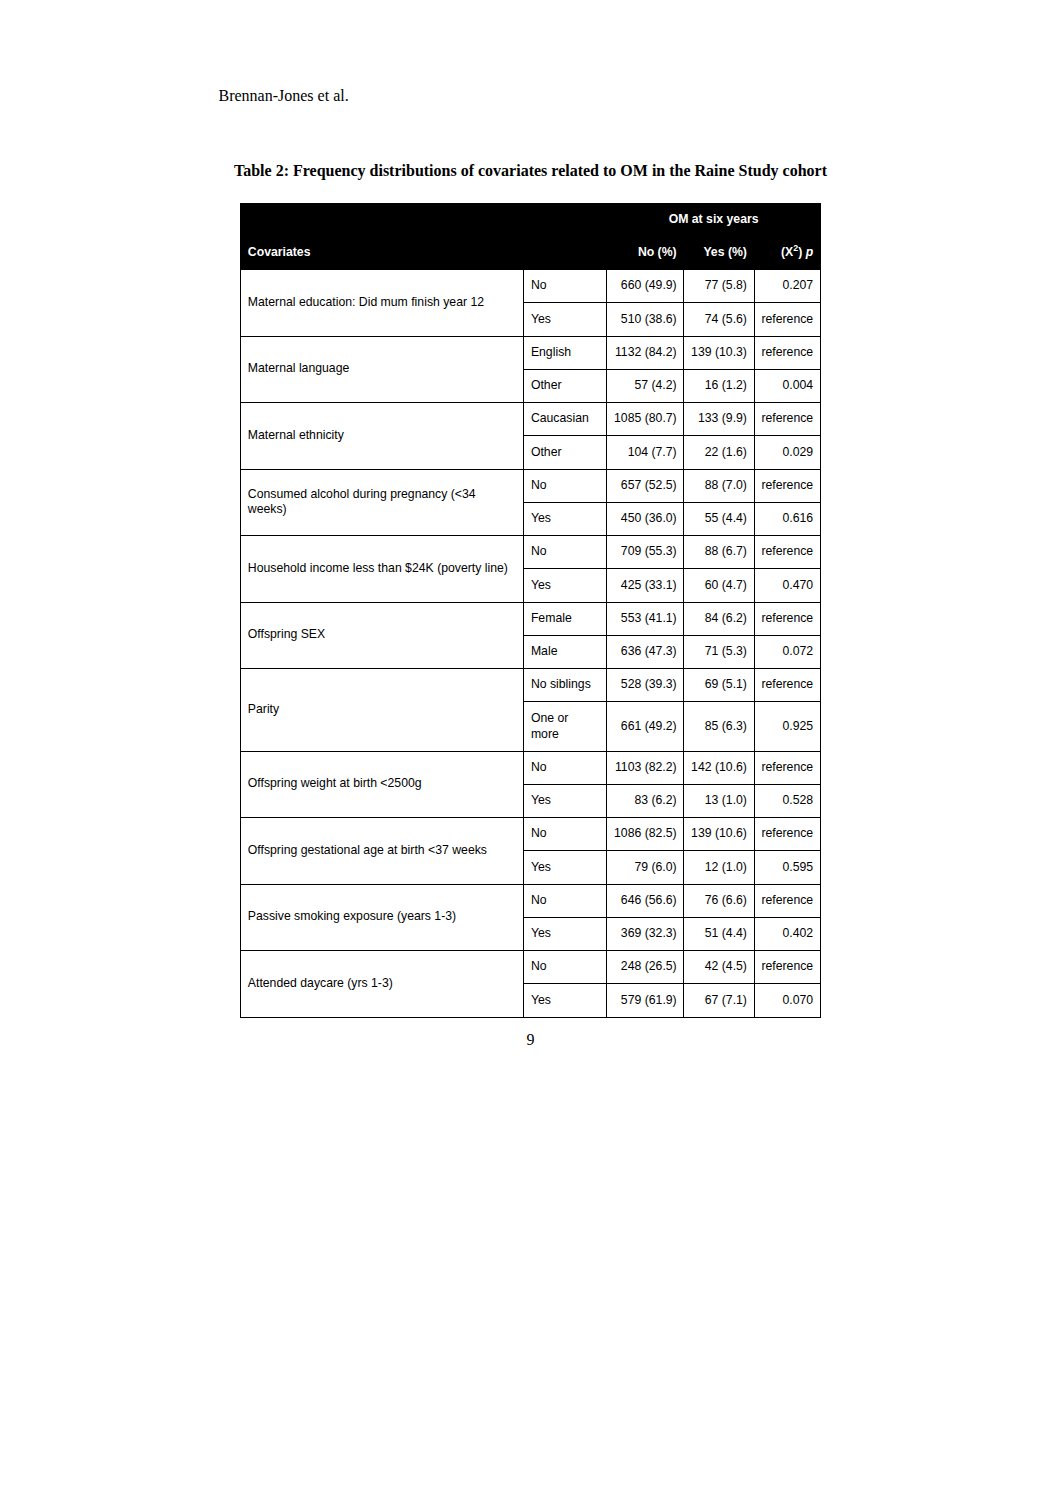Brennan-Jones et al.
Table 2: Frequency distributions of covariates related to OM in the Raine Study cohort
| | OM at six years |
| --- | --- |
| Covariates | No (%) | Yes (%) | (X 2 ) p |
| Maternal education: Did mum finish year 12 | No | 660 (49.9) | 77 (5.8) | 0.207 |
| Yes | 510 (38.6) | 74 (5.6) | reference |
| Maternal language | English | 1132 (84.2) | 139 (10.3) | reference |
| Other | 57 (4.2) | 16 (1.2) | 0.004 |
| Maternal ethnicity | Caucasian | 1085 (80.7) | 133 (9.9) | reference |
| Other | 104 (7.7) | 22 (1.6) | 0.029 |
| Consumed alcohol during pregnancy (<34 weeks) | No | 657 (52.5) | 88 (7.0) | reference |
| Yes | 450 (36.0) | 55 (4.4) | 0.616 |
| Household income less than $24K (poverty line) | No | 709 (55.3) | 88 (6.7) | reference |
| Yes | 425 (33.1) | 60 (4.7) | 0.470 |
| Offspring SEX | Female | 553 (41.1) | 84 (6.2) | reference |
| Male | 636 (47.3) | 71 (5.3) | 0.072 |
| Parity | No siblings | 528 (39.3) | 69 (5.1) | reference |
| One or more | 661 (49.2) | 85 (6.3) | 0.925 |
| Offspring weight at birth <2500g | No | 1103 (82.2) | 142 (10.6) | reference |
| Yes | 83 (6.2) | 13 (1.0) | 0.528 |
| Offspring gestational age at birth <37 weeks | No | 1086 (82.5) | 139 (10.6) | reference |
| Yes | 79 (6.0) | 12 (1.0) | 0.595 |
| Passive smoking exposure (years 1-3) | No | 646 (56.6) | 76 (6.6) | reference |
| Yes | 369 (32.3) | 51 (4.4) | 0.402 |
| Attended daycare (yrs 1-3) | No | 248 (26.5) | 42 (4.5) | reference |
| Yes | 579 (61.9) | 67 (7.1) | 0.070 |
9